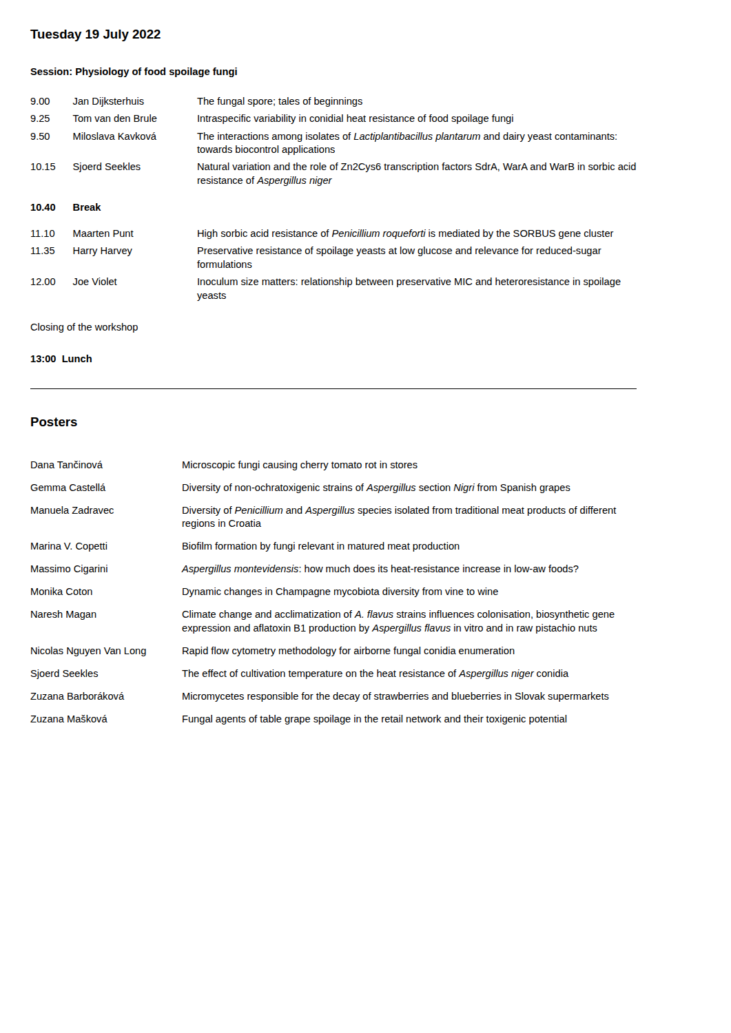Tuesday 19 July 2022
Session: Physiology of food spoilage fungi
| 9.00 | Jan Dijksterhuis | The fungal spore; tales of beginnings |
| 9.25 | Tom van den Brule | Intraspecific variability in conidial heat resistance of food spoilage fungi |
| 9.50 | Miloslava Kavková | The interactions among isolates of Lactiplantibacillus plantarum and dairy yeast contaminants: towards biocontrol applications |
| 10.15 | Sjoerd Seekles | Natural variation and the role of Zn2Cys6 transcription factors SdrA, WarA and WarB in sorbic acid resistance of Aspergillus niger |
| 10.40 | Break | |
| 11.10 | Maarten Punt | High sorbic acid resistance of Penicillium roqueforti is mediated by the SORBUS gene cluster |
| 11.35 | Harry Harvey | Preservative resistance of spoilage yeasts at low glucose and relevance for reduced-sugar formulations |
| 12.00 | Joe Violet | Inoculum size matters: relationship between preservative MIC and heteroresistance in spoilage yeasts |
Closing of the workshop
13:00 Lunch
Posters
| Dana Tančinová | Microscopic fungi causing cherry tomato rot in stores |
| Gemma Castellá | Diversity of non-ochratoxigenic strains of Aspergillus section Nigri from Spanish grapes |
| Manuela Zadravec | Diversity of Penicillium and Aspergillus species isolated from traditional meat products of different regions in Croatia |
| Marina V. Copetti | Biofilm formation by fungi relevant in matured meat production |
| Massimo Cigarini | Aspergillus montevidensis : how much does its heat-resistance increase in low-aw foods? |
| Monika Coton | Dynamic changes in Champagne mycobiota diversity from vine to wine |
| Naresh Magan | Climate change and acclimatization of A. flavus strains influences colonisation, biosynthetic gene expression and aflatoxin B1 production by Aspergillus flavus in vitro and in raw pistachio nuts |
| Nicolas Nguyen Van Long | Rapid flow cytometry methodology for airborne fungal conidia enumeration |
| Sjoerd Seekles | The effect of cultivation temperature on the heat resistance of Aspergillus niger conidia |
| Zuzana Barboráková | Micromycetes responsible for the decay of strawberries and blueberries in Slovak supermarkets |
| Zuzana Mašková | Fungal agents of table grape spoilage in the retail network and their toxigenic potential |